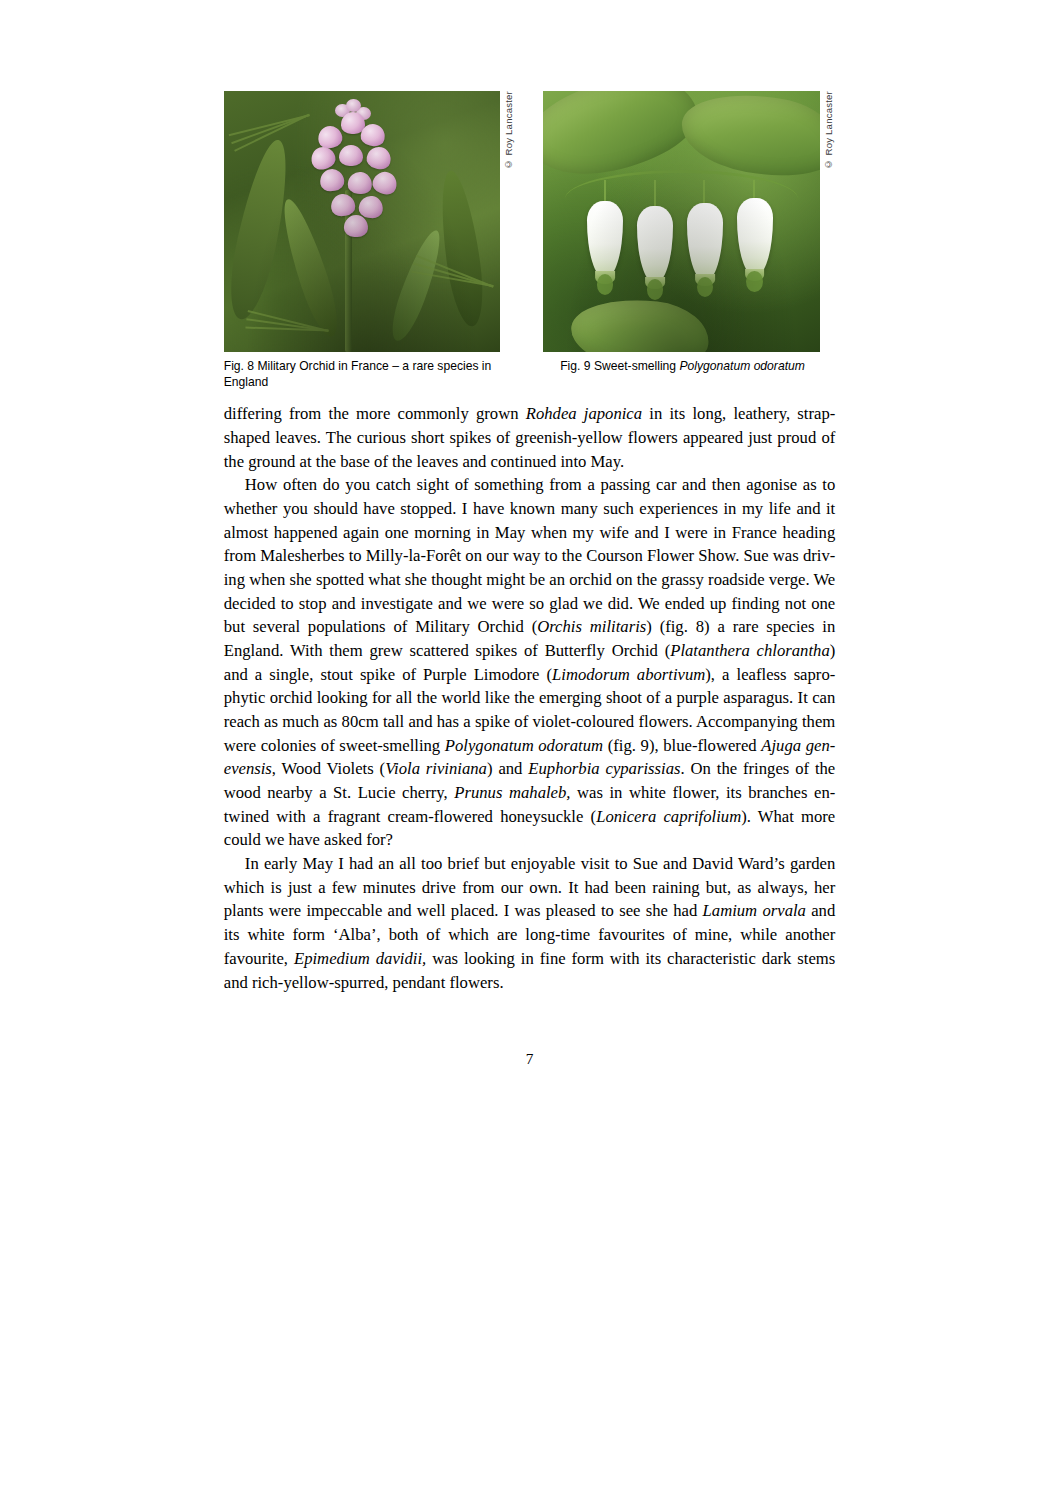© Roy Lancaster
Fig. 8 Military Orchid in France – a rare species in England
© Roy Lancaster
Fig. 9 Sweet-smelling Polygonatum odoratum
differing from the more commonly grown Rohdea japonica in its long, leathery, strap-shaped leaves. The curious short spikes of greenish-yellow flowers appeared just proud of the ground at the base of the leaves and continued into May.
How often do you catch sight of something from a passing car and then agonise as to whether you should have stopped. I have known many such experiences in my life and it almost happened again one morning in May when my wife and I were in France heading from Malesherbes to Milly-la-Forêt on our way to the Courson Flower Show. Sue was driving when she spotted what she thought might be an orchid on the grassy roadside verge. We decided to stop and investigate and we were so glad we did. We ended up finding not one but several populations of Military Orchid (Orchis militaris) (fig. 8) a rare species in England. With them grew scattered spikes of Butterfly Orchid (Platanthera chlorantha) and a single, stout spike of Purple Limodore (Limodorum abortivum), a leafless saprophytic orchid looking for all the world like the emerging shoot of a purple asparagus. It can reach as much as 80cm tall and has a spike of violet-coloured flowers. Accompanying them were colonies of sweet-smelling Polygonatum odoratum (fig. 9), blue-flowered Ajuga genevensis, Wood Violets (Viola riviniana) and Euphorbia cyparissias. On the fringes of the wood nearby a St. Lucie cherry, Prunus mahaleb, was in white flower, its branches entwined with a fragrant cream-flowered honeysuckle (Lonicera caprifolium). What more could we have asked for?
In early May I had an all too brief but enjoyable visit to Sue and David Ward’s garden which is just a few minutes drive from our own. It had been raining but, as always, her plants were impeccable and well placed. I was pleased to see she had Lamium orvala and its white form ‘Alba’, both of which are long-time favourites of mine, while another favourite, Epimedium davidii, was looking in fine form with its characteristic dark stems and rich-yellow-spurred, pendant flowers.
7